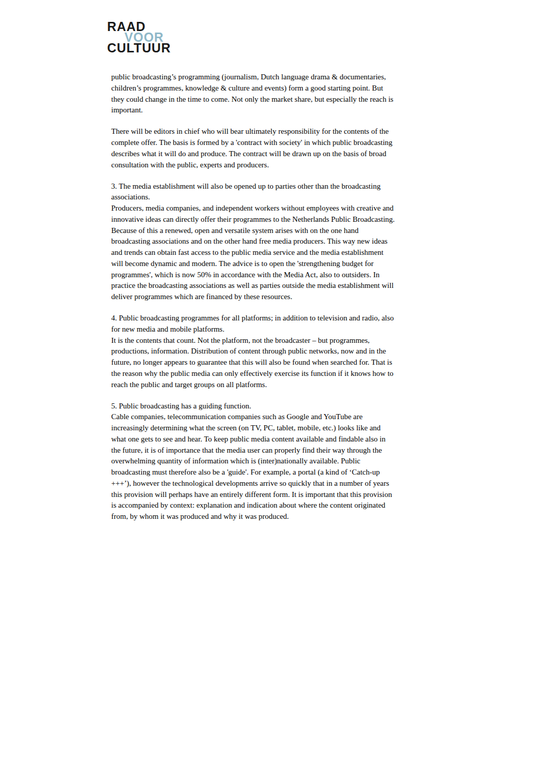RAAD VOOR CULTUUR
public broadcasting’s programming (journalism, Dutch language drama & documentaries, children’s programmes, knowledge & culture and events) form a good starting point. But they could change in the time to come. Not only the market share, but especially the reach is important.
There will be editors in chief who will bear ultimately responsibility for the contents of the complete offer. The basis is formed by a 'contract with society' in which public broadcasting describes what it will do and produce. The contract will be drawn up on the basis of broad consultation with the public, experts and producers.
3. The media establishment will also be opened up to parties other than the broadcasting associations.
Producers, media companies, and independent workers without employees with creative and innovative ideas can directly offer their programmes to the Netherlands Public Broadcasting. Because of this a renewed, open and versatile system arises with on the one hand broadcasting associations and on the other hand free media producers. This way new ideas and trends can obtain fast access to the public media service and the media establishment will become dynamic and modern. The advice is to open the 'strengthening budget for programmes', which is now 50% in accordance with the Media Act, also to outsiders. In practice the broadcasting associations as well as parties outside the media establishment will deliver programmes which are financed by these resources.
4. Public broadcasting programmes for all platforms; in addition to television and radio, also for new media and mobile platforms.
It is the contents that count. Not the platform, not the broadcaster – but programmes, productions, information. Distribution of content through public networks, now and in the future, no longer appears to guarantee that this will also be found when searched for. That is the reason why the public media can only effectively exercise its function if it knows how to reach the public and target groups on all platforms.
5. Public broadcasting has a guiding function.
Cable companies, telecommunication companies such as Google and YouTube are increasingly determining what the screen (on TV, PC, tablet, mobile, etc.) looks like and what one gets to see and hear. To keep public media content available and findable also in the future, it is of importance that the media user can properly find their way through the overwhelming quantity of information which is (inter)nationally available. Public broadcasting must therefore also be a 'guide'. For example, a portal (a kind of ‘Catch-up +++’), however the technological developments arrive so quickly that in a number of years this provision will perhaps have an entirely different form. It is important that this provision is accompanied by context: explanation and indication about where the content originated from, by whom it was produced and why it was produced.